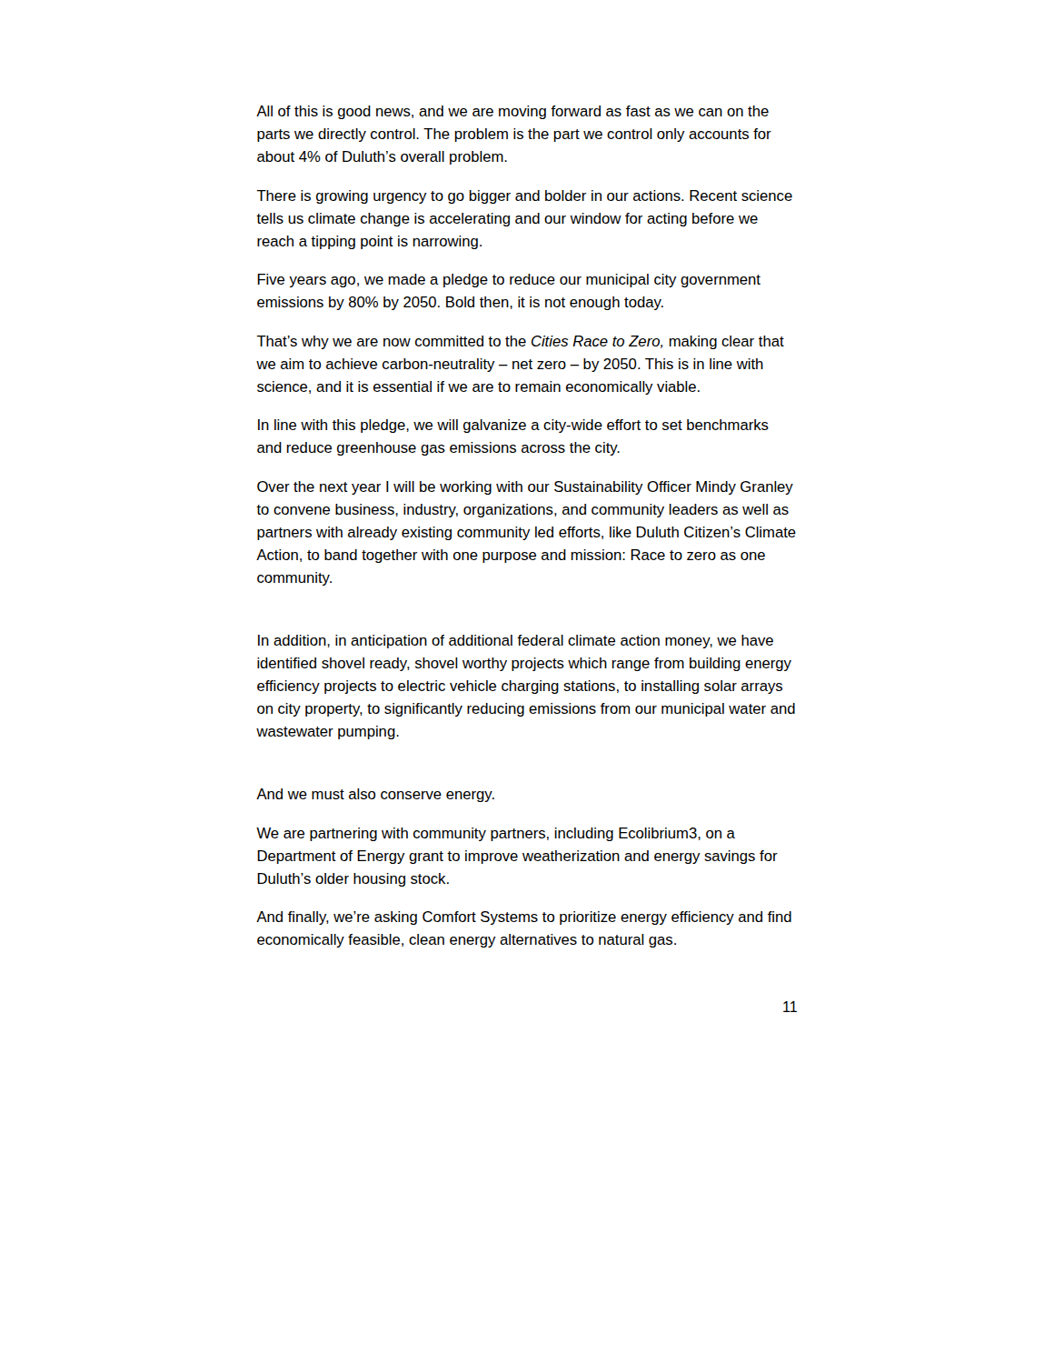All of this is good news, and we are moving forward as fast as we can on the parts we directly control. The problem is the part we control only accounts for about 4% of Duluth’s overall problem.
There is growing urgency to go bigger and bolder in our actions. Recent science tells us climate change is accelerating and our window for acting before we reach a tipping point is narrowing.
Five years ago, we made a pledge to reduce our municipal city government emissions by 80% by 2050. Bold then, it is not enough today.
That’s why we are now committed to the Cities Race to Zero, making clear that we aim to achieve carbon-neutrality – net zero – by 2050. This is in line with science, and it is essential if we are to remain economically viable.
In line with this pledge, we will galvanize a city-wide effort to set benchmarks and reduce greenhouse gas emissions across the city.
Over the next year I will be working with our Sustainability Officer Mindy Granley to convene business, industry, organizations, and community leaders as well as partners with already existing community led efforts, like Duluth Citizen’s Climate Action, to band together with one purpose and mission: Race to zero as one community.
In addition, in anticipation of additional federal climate action money, we have identified shovel ready, shovel worthy projects which range from building energy efficiency projects to electric vehicle charging stations, to installing solar arrays on city property, to significantly reducing emissions from our municipal water and wastewater pumping.
And we must also conserve energy.
We are partnering with community partners, including Ecolibrium3, on a Department of Energy grant to improve weatherization and energy savings for Duluth’s older housing stock.
And finally, we’re asking Comfort Systems to prioritize energy efficiency and find economically feasible, clean energy alternatives to natural gas.
11